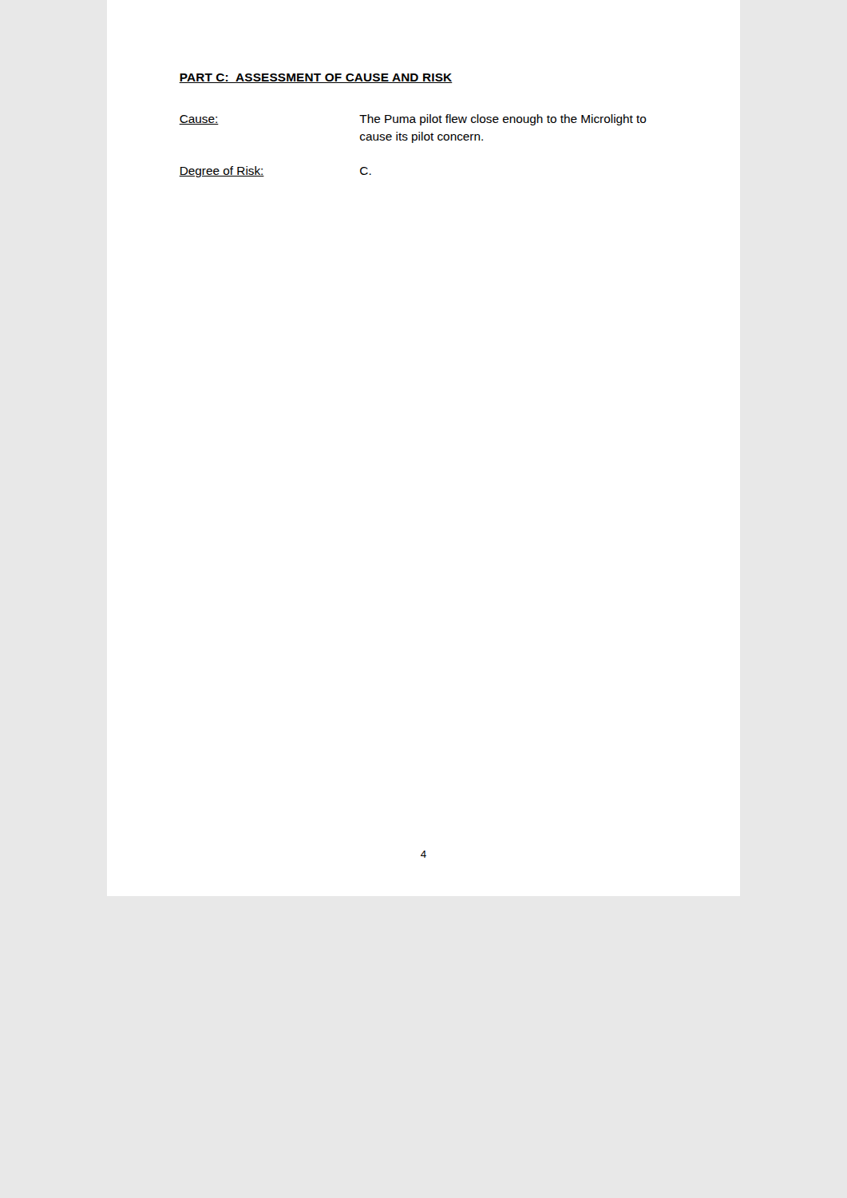PART C: ASSESSMENT OF CAUSE AND RISK
Cause:
The Puma pilot flew close enough to the Microlight to cause its pilot concern.
Degree of Risk:
C.
4